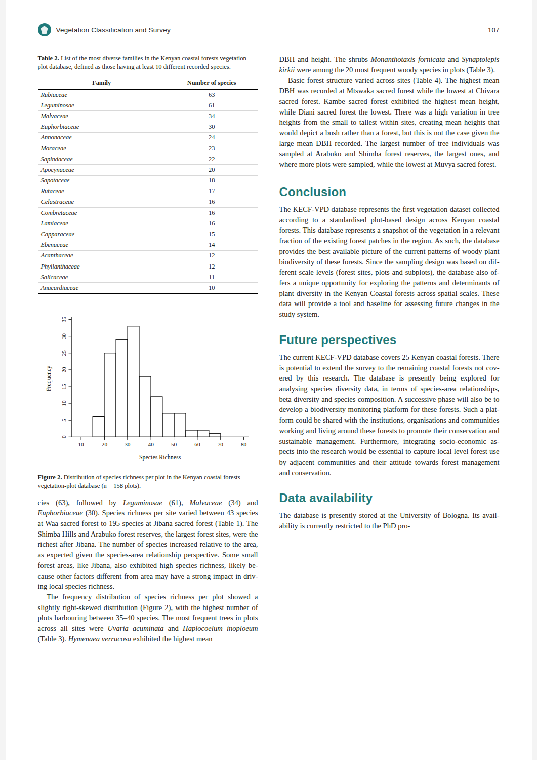Vegetation Classification and Survey
107
Table 2. List of the most diverse families in the Kenyan coastal forests vegetation-plot database, defined as those having at least 10 different recorded species.
| Family | Number of species |
| --- | --- |
| Rubiaceae | 63 |
| Leguminosae | 61 |
| Malvaceae | 34 |
| Euphorbiaceae | 30 |
| Annonaceae | 24 |
| Moraceae | 23 |
| Sapindaceae | 22 |
| Apocynaceae | 20 |
| Sapotaceae | 18 |
| Rutaceae | 17 |
| Celastraceae | 16 |
| Combretaceae | 16 |
| Lamiaceae | 16 |
| Capparaceae | 15 |
| Ebenaceae | 14 |
| Acanthaceae | 12 |
| Phyllanthaceae | 12 |
| Salicaceae | 11 |
| Anacardiaceae | 10 |
y scale: 0 -> 270 ; 35 -> 25 => px per unit = (270-25)/35 = 7.0 0 5 10 15 20 25 30 35 Frequency 10 20 30 40 50 60 70 80 Species Richness
Figure 2. Distribution of species richness per plot in the Kenyan coastal forests vegetation-plot database (n = 158 plots).
cies (63), followed by Leguminosae (61), Malvaceae (34) and Euphorbiaceae (30). Species richness per site varied between 43 species at Waa sacred forest to 195 species at Jibana sacred forest (Table 1). The Shimba Hills and Arabuko forest reserves, the largest forest sites, were the richest after Jibana. The number of species increased relative to the area, as expected given the species-area relationship perspective. Some small forest areas, like Jibana, also exhibited high species richness, likely because other factors different from area may have a strong impact in driving local species richness.
The frequency distribution of species richness per plot showed a slightly right-skewed distribution (Figure 2), with the highest number of plots harbouring between 35–40 species. The most frequent trees in plots across all sites were Uvaria acuminata and Haplocoelum inoploeum (Table 3). Hymenaea verrucosa exhibited the highest mean
DBH and height. The shrubs Monanthotaxis fornicata and Synaptolepis kirkii were among the 20 most frequent woody species in plots (Table 3).
Basic forest structure varied across sites (Table 4). The highest mean DBH was recorded at Mtswaka sacred forest while the lowest at Chivara sacred forest. Kambe sacred forest exhibited the highest mean height, while Diani sacred forest the lowest. There was a high variation in tree heights from the small to tallest within sites, creating mean heights that would depict a bush rather than a forest, but this is not the case given the large mean DBH recorded. The largest number of tree individuals was sampled at Arabuko and Shimba forest reserves, the largest ones, and where more plots were sampled, while the lowest at Muvya sacred forest.
Conclusion
The KECF-VPD database represents the first vegetation dataset collected according to a standardised plot-based design across Kenyan coastal forests. This database represents a snapshot of the vegetation in a relevant fraction of the existing forest patches in the region. As such, the database provides the best available picture of the current patterns of woody plant biodiversity of these forests. Since the sampling design was based on different scale levels (forest sites, plots and subplots), the database also offers a unique opportunity for exploring the patterns and determinants of plant diversity in the Kenyan Coastal forests across spatial scales. These data will provide a tool and baseline for assessing future changes in the study system.
Future perspectives
The current KECF-VPD database covers 25 Kenyan coastal forests. There is potential to extend the survey to the remaining coastal forests not covered by this research. The database is presently being explored for analysing species diversity data, in terms of species-area relationships, beta diversity and species composition. A successive phase will also be to develop a biodiversity monitoring platform for these forests. Such a platform could be shared with the institutions, organisations and communities working and living around these forests to promote their conservation and sustainable management. Furthermore, integrating socio-economic aspects into the research would be essential to capture local level forest use by adjacent communities and their attitude towards forest management and conservation.
Data availability
The database is presently stored at the University of Bologna. Its availability is currently restricted to the PhD pro-